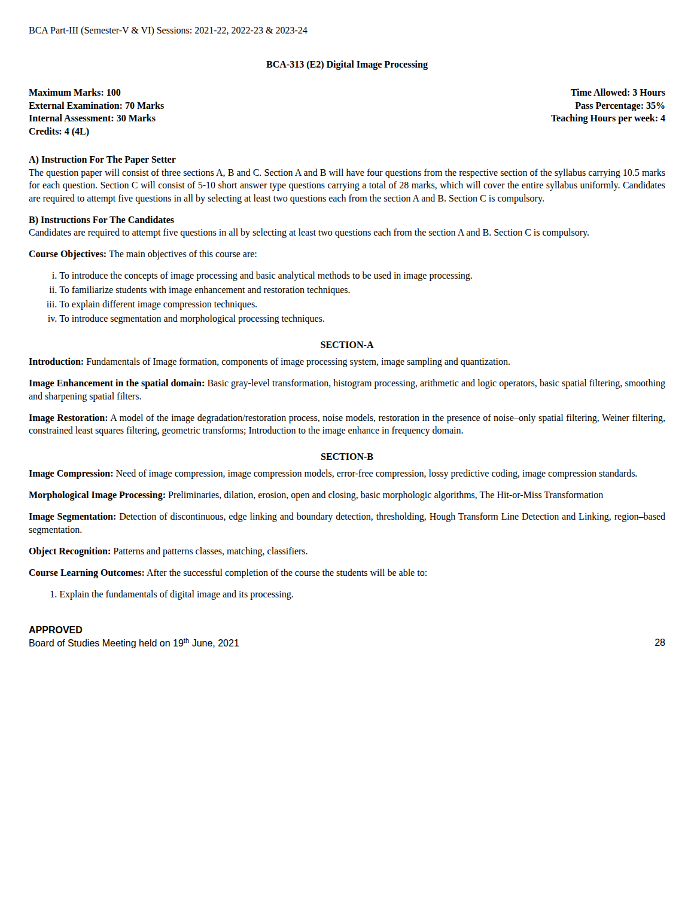BCA Part-III (Semester-V & VI) Sessions: 2021-22, 2022-23 & 2023-24
BCA-313 (E2) Digital Image Processing
| Maximum Marks: 100 | Time Allowed: 3 Hours |
| External Examination: 70 Marks | Pass Percentage: 35% |
| Internal Assessment: 30 Marks | Teaching Hours per week: 4 |
| Credits: 4 (4L) | |
A) Instruction For The Paper Setter
The question paper will consist of three sections A, B and C. Section A and B will have four questions from the respective section of the syllabus carrying 10.5 marks for each question. Section C will consist of 5-10 short answer type questions carrying a total of 28 marks, which will cover the entire syllabus uniformly. Candidates are required to attempt five questions in all by selecting at least two questions each from the section A and B. Section C is compulsory.
B) Instructions For The Candidates
Candidates are required to attempt five questions in all by selecting at least two questions each from the section A and B. Section C is compulsory.
Course Objectives: The main objectives of this course are:
To introduce the concepts of image processing and basic analytical methods to be used in image processing.
To familiarize students with image enhancement and restoration techniques.
To explain different image compression techniques.
To introduce segmentation and morphological processing techniques.
SECTION-A
Introduction: Fundamentals of Image formation, components of image processing system, image sampling and quantization.
Image Enhancement in the spatial domain: Basic gray-level transformation, histogram processing, arithmetic and logic operators, basic spatial filtering, smoothing and sharpening spatial filters.
Image Restoration: A model of the image degradation/restoration process, noise models, restoration in the presence of noise–only spatial filtering, Weiner filtering, constrained least squares filtering, geometric transforms; Introduction to the image enhance in frequency domain.
SECTION-B
Image Compression: Need of image compression, image compression models, error-free compression, lossy predictive coding, image compression standards.
Morphological Image Processing: Preliminaries, dilation, erosion, open and closing, basic morphologic algorithms, The Hit-or-Miss Transformation
Image Segmentation: Detection of discontinuous, edge linking and boundary detection, thresholding, Hough Transform Line Detection and Linking, region–based segmentation.
Object Recognition: Patterns and patterns classes, matching, classifiers.
Course Learning Outcomes: After the successful completion of the course the students will be able to:
Explain the fundamentals of digital image and its processing.
APPROVED
Board of Studies Meeting held on 19th June, 2021 28